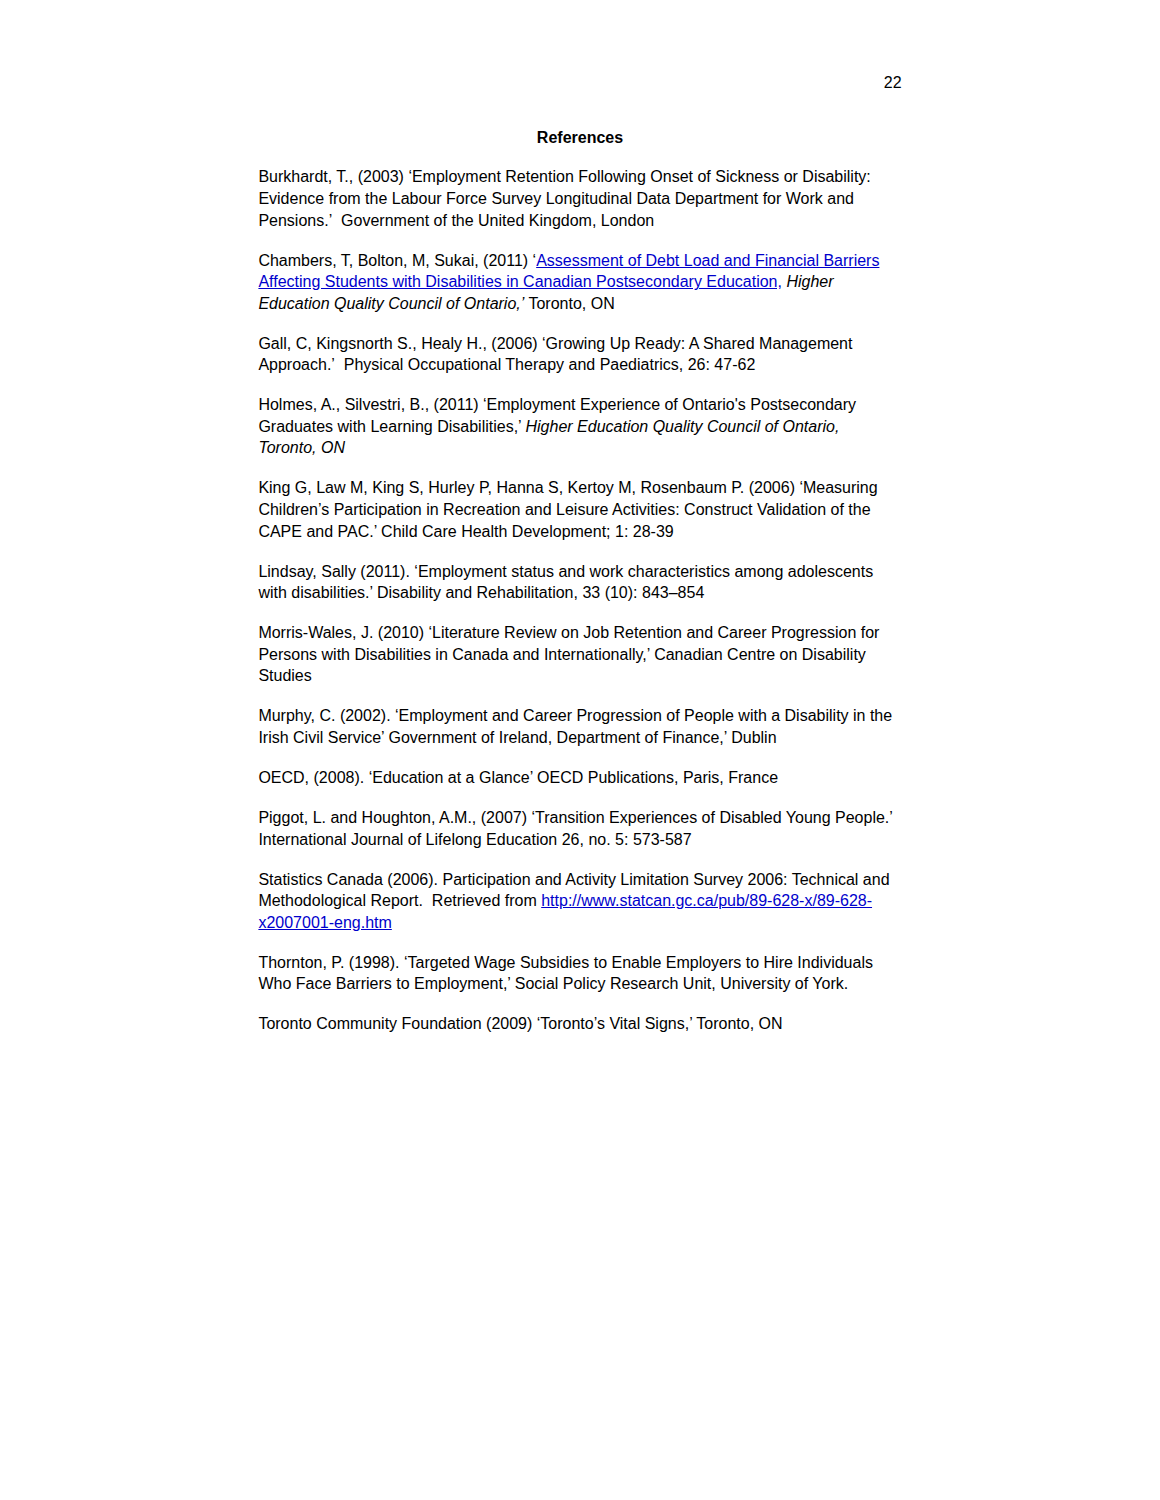22
References
Burkhardt, T., (2003) ‘Employment Retention Following Onset of Sickness or Disability: Evidence from the Labour Force Survey Longitudinal Data Department for Work and Pensions.’ Government of the United Kingdom, London
Chambers, T, Bolton, M, Sukai, (2011) ‘Assessment of Debt Load and Financial Barriers Affecting Students with Disabilities in Canadian Postsecondary Education, Higher Education Quality Council of Ontario,’ Toronto, ON
Gall, C, Kingsnorth S., Healy H., (2006) ‘Growing Up Ready: A Shared Management Approach.’ Physical Occupational Therapy and Paediatrics, 26: 47-62
Holmes, A., Silvestri, B., (2011) ‘Employment Experience of Ontario's Postsecondary Graduates with Learning Disabilities,’ Higher Education Quality Council of Ontario, Toronto, ON
King G, Law M, King S, Hurley P, Hanna S, Kertoy M, Rosenbaum P. (2006) ‘Measuring Children’s Participation in Recreation and Leisure Activities: Construct Validation of the CAPE and PAC.’ Child Care Health Development; 1: 28-39
Lindsay, Sally (2011). ‘Employment status and work characteristics among adolescents with disabilities.’ Disability and Rehabilitation, 33 (10): 843–854
Morris-Wales, J. (2010) ‘Literature Review on Job Retention and Career Progression for Persons with Disabilities in Canada and Internationally,’ Canadian Centre on Disability Studies
Murphy, C. (2002). ‘Employment and Career Progression of People with a Disability in the Irish Civil Service’ Government of Ireland, Department of Finance,’ Dublin
OECD, (2008). ‘Education at a Glance’ OECD Publications, Paris, France
Piggot, L. and Houghton, A.M., (2007) ‘Transition Experiences of Disabled Young People.’ International Journal of Lifelong Education 26, no. 5: 573-587
Statistics Canada (2006). Participation and Activity Limitation Survey 2006: Technical and Methodological Report. Retrieved from http://www.statcan.gc.ca/pub/89-628-x/89-628-x2007001-eng.htm
Thornton, P. (1998). ‘Targeted Wage Subsidies to Enable Employers to Hire Individuals Who Face Barriers to Employment,’ Social Policy Research Unit, University of York.
Toronto Community Foundation (2009) ‘Toronto’s Vital Signs,’ Toronto, ON